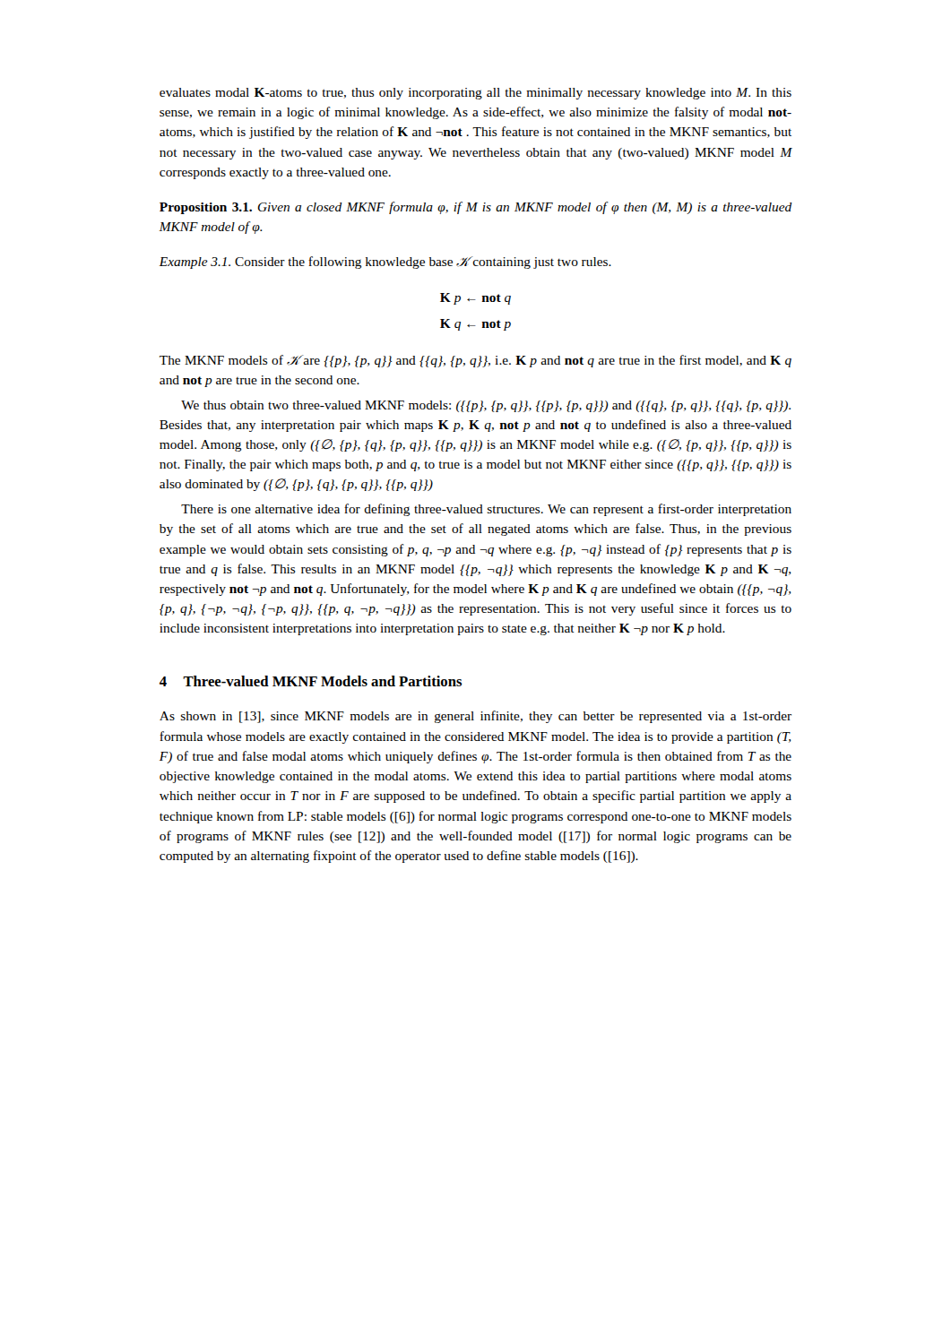evaluates modal K-atoms to true, thus only incorporating all the minimally necessary knowledge into M. In this sense, we remain in a logic of minimal knowledge. As a side-effect, we also minimize the falsity of modal not-atoms, which is justified by the relation of K and ¬not . This feature is not contained in the MKNF semantics, but not necessary in the two-valued case anyway. We nevertheless obtain that any (two-valued) MKNF model M corresponds exactly to a three-valued one.
Proposition 3.1. Given a closed MKNF formula φ, if M is an MKNF model of φ then (M, M) is a three-valued MKNF model of φ.
Example 3.1. Consider the following knowledge base 𝒦 containing just two rules.
K p ← not q K q ← not p
The MKNF models of 𝒦 are {{p}, {p, q}} and {{q}, {p, q}}, i.e. K p and not q are true in the first model, and K q and not p are true in the second one.
We thus obtain two three-valued MKNF models: ({{p}, {p, q}}, {{p}, {p, q}}) and ({{q}, {p, q}}, {{q}, {p, q}}). Besides that, any interpretation pair which maps K p, K q, not p and not q to undefined is also a three-valued model. Among those, only ({∅, {p}, {q}, {p, q}}, {{p, q}}) is an MKNF model while e.g. ({∅, {p, q}}, {{p, q}}) is not. Finally, the pair which maps both, p and q, to true is a model but not MKNF either since ({{p, q}}, {{p, q}}) is also dominated by ({∅, {p}, {q}, {p, q}}, {{p, q}})
There is one alternative idea for defining three-valued structures. We can represent a first-order interpretation by the set of all atoms which are true and the set of all negated atoms which are false. Thus, in the previous example we would obtain sets consisting of p, q, ¬p and ¬q where e.g. {p, ¬q} instead of {p} represents that p is true and q is false. This results in an MKNF model {{p, ¬q}} which represents the knowledge K p and K ¬q, respectively not ¬p and not q. Unfortunately, for the model where K p and K q are undefined we obtain ({{p, ¬q}, {p, q}, {¬p, ¬q}, {¬p, q}}, {{p, q, ¬p, ¬q}}) as the representation. This is not very useful since it forces us to include inconsistent interpretations into interpretation pairs to state e.g. that neither K ¬p nor K p hold.
4 Three-valued MKNF Models and Partitions
As shown in [13], since MKNF models are in general infinite, they can better be represented via a 1st-order formula whose models are exactly contained in the considered MKNF model. The idea is to provide a partition (T, F) of true and false modal atoms which uniquely defines φ. The 1st-order formula is then obtained from T as the objective knowledge contained in the modal atoms. We extend this idea to partial partitions where modal atoms which neither occur in T nor in F are supposed to be undefined. To obtain a specific partial partition we apply a technique known from LP: stable models ([6]) for normal logic programs correspond one-to-one to MKNF models of programs of MKNF rules (see [12]) and the well-founded model ([17]) for normal logic programs can be computed by an alternating fixpoint of the operator used to define stable models ([16]).